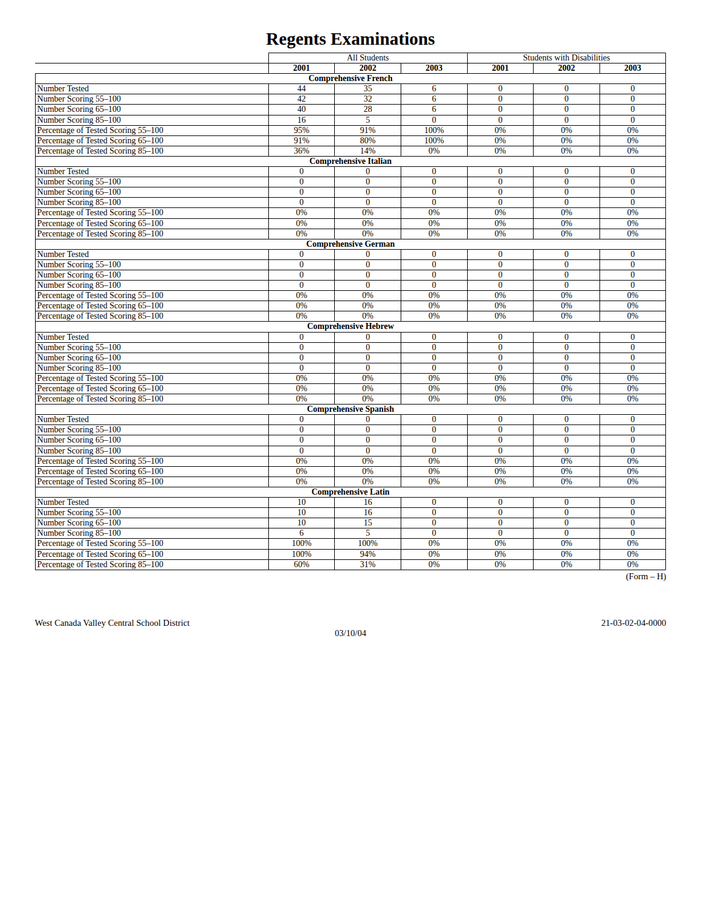Regents Examinations
| | All Students | Students with Disabilities |
| --- | --- | --- |
| | 2001 | 2002 | 2003 | 2001 | 2002 | 2003 |
| Comprehensive French |
| Number Tested | 44 | 35 | 6 | 0 | 0 | 0 |
| Number Scoring 55–100 | 42 | 32 | 6 | 0 | 0 | 0 |
| Number Scoring 65–100 | 40 | 28 | 6 | 0 | 0 | 0 |
| Number Scoring 85–100 | 16 | 5 | 0 | 0 | 0 | 0 |
| Percentage of Tested Scoring 55–100 | 95% | 91% | 100% | 0% | 0% | 0% |
| Percentage of Tested Scoring 65–100 | 91% | 80% | 100% | 0% | 0% | 0% |
| Percentage of Tested Scoring 85–100 | 36% | 14% | 0% | 0% | 0% | 0% |
| Comprehensive Italian |
| Number Tested | 0 | 0 | 0 | 0 | 0 | 0 |
| Number Scoring 55–100 | 0 | 0 | 0 | 0 | 0 | 0 |
| Number Scoring 65–100 | 0 | 0 | 0 | 0 | 0 | 0 |
| Number Scoring 85–100 | 0 | 0 | 0 | 0 | 0 | 0 |
| Percentage of Tested Scoring 55–100 | 0% | 0% | 0% | 0% | 0% | 0% |
| Percentage of Tested Scoring 65–100 | 0% | 0% | 0% | 0% | 0% | 0% |
| Percentage of Tested Scoring 85–100 | 0% | 0% | 0% | 0% | 0% | 0% |
| Comprehensive German |
| Number Tested | 0 | 0 | 0 | 0 | 0 | 0 |
| Number Scoring 55–100 | 0 | 0 | 0 | 0 | 0 | 0 |
| Number Scoring 65–100 | 0 | 0 | 0 | 0 | 0 | 0 |
| Number Scoring 85–100 | 0 | 0 | 0 | 0 | 0 | 0 |
| Percentage of Tested Scoring 55–100 | 0% | 0% | 0% | 0% | 0% | 0% |
| Percentage of Tested Scoring 65–100 | 0% | 0% | 0% | 0% | 0% | 0% |
| Percentage of Tested Scoring 85–100 | 0% | 0% | 0% | 0% | 0% | 0% |
| Comprehensive Hebrew |
| Number Tested | 0 | 0 | 0 | 0 | 0 | 0 |
| Number Scoring 55–100 | 0 | 0 | 0 | 0 | 0 | 0 |
| Number Scoring 65–100 | 0 | 0 | 0 | 0 | 0 | 0 |
| Number Scoring 85–100 | 0 | 0 | 0 | 0 | 0 | 0 |
| Percentage of Tested Scoring 55–100 | 0% | 0% | 0% | 0% | 0% | 0% |
| Percentage of Tested Scoring 65–100 | 0% | 0% | 0% | 0% | 0% | 0% |
| Percentage of Tested Scoring 85–100 | 0% | 0% | 0% | 0% | 0% | 0% |
| Comprehensive Spanish |
| Number Tested | 0 | 0 | 0 | 0 | 0 | 0 |
| Number Scoring 55–100 | 0 | 0 | 0 | 0 | 0 | 0 |
| Number Scoring 65–100 | 0 | 0 | 0 | 0 | 0 | 0 |
| Number Scoring 85–100 | 0 | 0 | 0 | 0 | 0 | 0 |
| Percentage of Tested Scoring 55–100 | 0% | 0% | 0% | 0% | 0% | 0% |
| Percentage of Tested Scoring 65–100 | 0% | 0% | 0% | 0% | 0% | 0% |
| Percentage of Tested Scoring 85–100 | 0% | 0% | 0% | 0% | 0% | 0% |
| Comprehensive Latin |
| Number Tested | 10 | 16 | 0 | 0 | 0 | 0 |
| Number Scoring 55–100 | 10 | 16 | 0 | 0 | 0 | 0 |
| Number Scoring 65–100 | 10 | 15 | 0 | 0 | 0 | 0 |
| Number Scoring 85–100 | 6 | 5 | 0 | 0 | 0 | 0 |
| Percentage of Tested Scoring 55–100 | 100% | 100% | 0% | 0% | 0% | 0% |
| Percentage of Tested Scoring 65–100 | 100% | 94% | 0% | 0% | 0% | 0% |
| Percentage of Tested Scoring 85–100 | 60% | 31% | 0% | 0% | 0% | 0% |
(Form – H)
West Canada Valley Central School District 21-03-02-04-0000
03/10/04